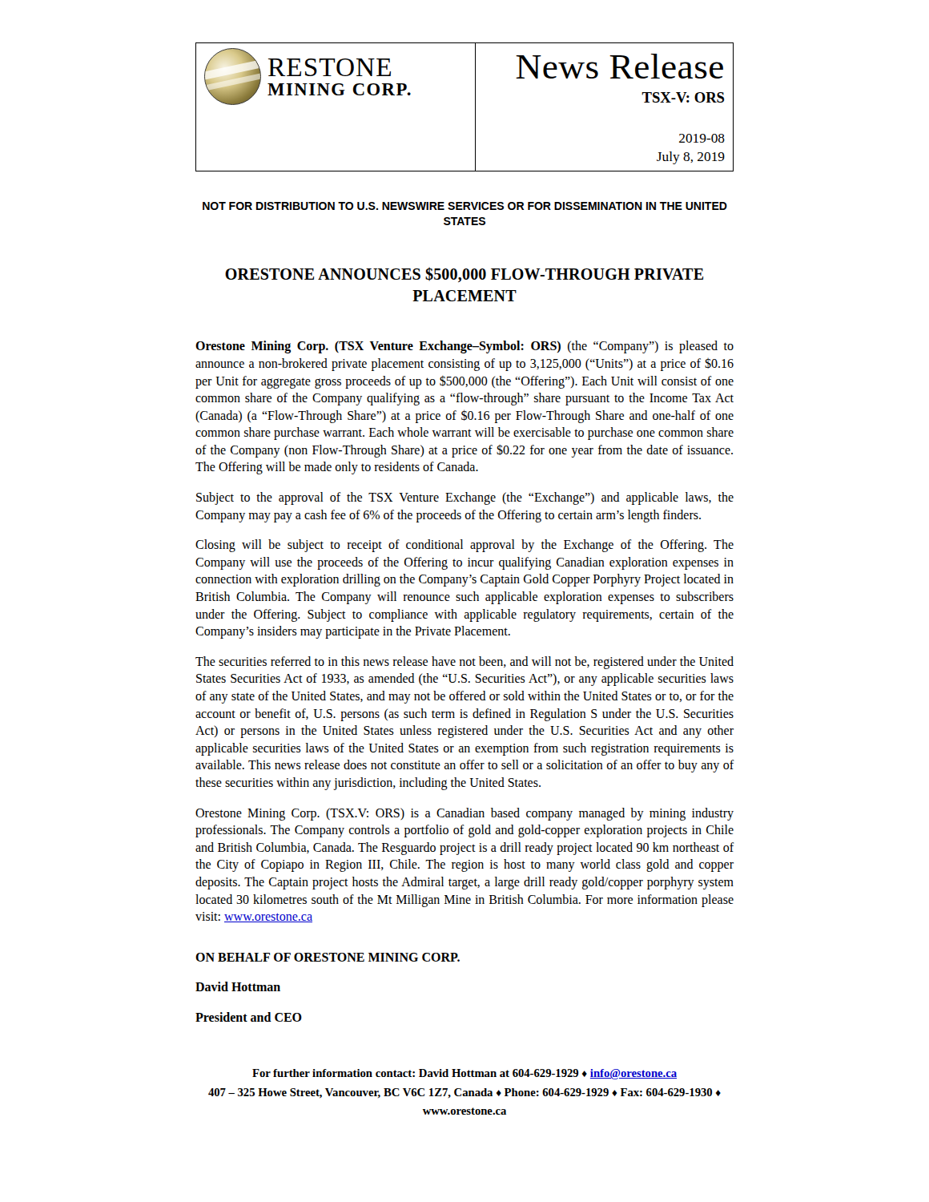| RESTONE MINING CORP. | News Release TSX-V: ORS 2019-08 July 8, 2019 |
NOT FOR DISTRIBUTION TO U.S. NEWSWIRE SERVICES OR FOR DISSEMINATION IN THE UNITED STATES
ORESTONE ANNOUNCES $500,000 FLOW-THROUGH PRIVATE PLACEMENT
Orestone Mining Corp. (TSX Venture Exchange–Symbol: ORS) (the “Company”) is pleased to announce a non-brokered private placement consisting of up to 3,125,000 (“Units”) at a price of $0.16 per Unit for aggregate gross proceeds of up to $500,000 (the “Offering”). Each Unit will consist of one common share of the Company qualifying as a “flow-through” share pursuant to the Income Tax Act (Canada) (a “Flow-Through Share”) at a price of $0.16 per Flow-Through Share and one-half of one common share purchase warrant. Each whole warrant will be exercisable to purchase one common share of the Company (non Flow-Through Share) at a price of $0.22 for one year from the date of issuance. The Offering will be made only to residents of Canada.
Subject to the approval of the TSX Venture Exchange (the “Exchange”) and applicable laws, the Company may pay a cash fee of 6% of the proceeds of the Offering to certain arm’s length finders.
Closing will be subject to receipt of conditional approval by the Exchange of the Offering. The Company will use the proceeds of the Offering to incur qualifying Canadian exploration expenses in connection with exploration drilling on the Company’s Captain Gold Copper Porphyry Project located in British Columbia. The Company will renounce such applicable exploration expenses to subscribers under the Offering. Subject to compliance with applicable regulatory requirements, certain of the Company’s insiders may participate in the Private Placement.
The securities referred to in this news release have not been, and will not be, registered under the United States Securities Act of 1933, as amended (the “U.S. Securities Act”), or any applicable securities laws of any state of the United States, and may not be offered or sold within the United States or to, or for the account or benefit of, U.S. persons (as such term is defined in Regulation S under the U.S. Securities Act) or persons in the United States unless registered under the U.S. Securities Act and any other applicable securities laws of the United States or an exemption from such registration requirements is available. This news release does not constitute an offer to sell or a solicitation of an offer to buy any of these securities within any jurisdiction, including the United States.
Orestone Mining Corp. (TSX.V: ORS) is a Canadian based company managed by mining industry professionals. The Company controls a portfolio of gold and gold-copper exploration projects in Chile and British Columbia, Canada. The Resguardo project is a drill ready project located 90 km northeast of the City of Copiapo in Region III, Chile. The region is host to many world class gold and copper deposits. The Captain project hosts the Admiral target, a large drill ready gold/copper porphyry system located 30 kilometres south of the Mt Milligan Mine in British Columbia. For more information please visit: www.orestone.ca
ON BEHALF OF ORESTONE MINING CORP.
David Hottman
President and CEO
For further information contact: David Hottman at 604-629-1929 ♦ info@orestone.ca
407 – 325 Howe Street, Vancouver, BC V6C 1Z7, Canada ♦ Phone: 604-629-1929 ♦ Fax: 604-629-1930 ♦ www.orestone.ca